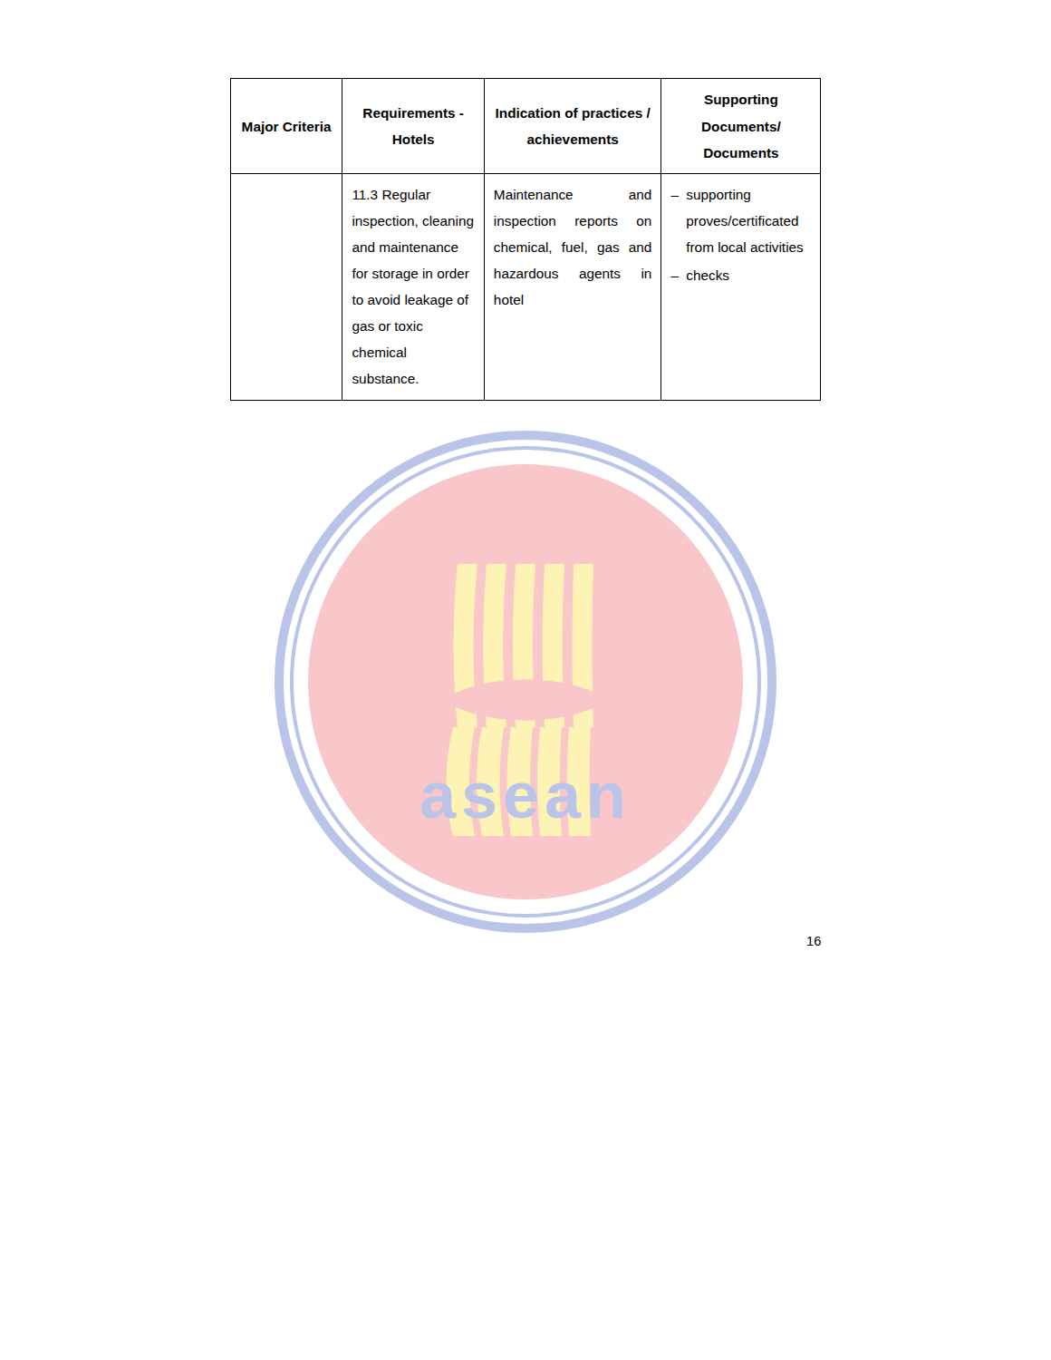| Major Criteria | Requirements - Hotels | Indication of practices / achievements | Supporting Documents/ Documents |
| --- | --- | --- | --- |
| | 11.3 Regular inspection, cleaning and maintenance for storage in order to avoid leakage of gas or toxic chemical substance. | Maintenance and inspection reports on chemical, fuel, gas and hazardous agents in hotel | supporting proves/certificated from local activities checks |
asean
16